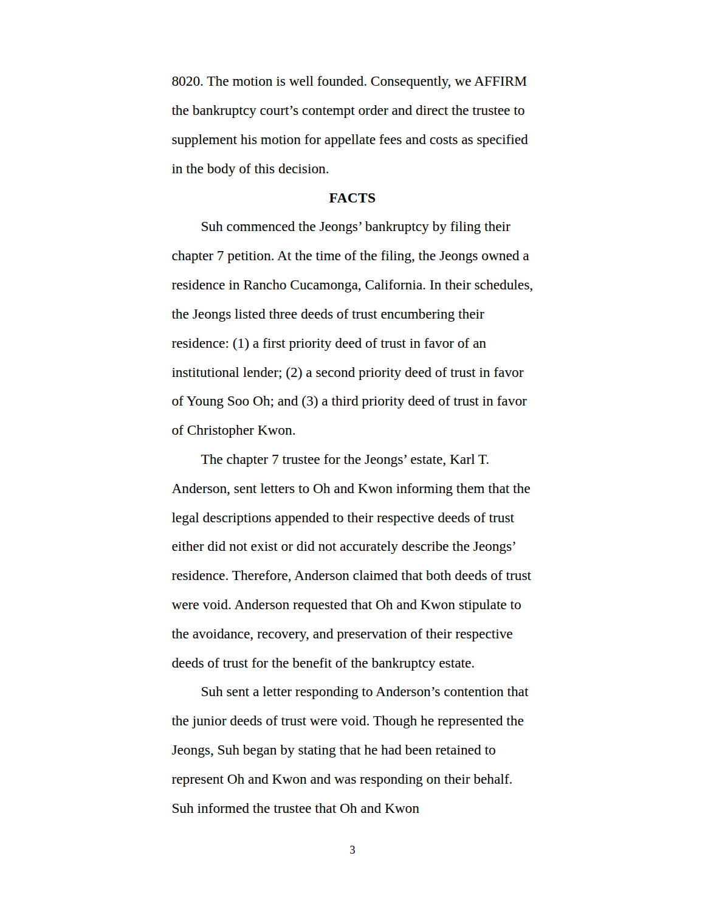8020. The motion is well founded. Consequently, we AFFIRM the bankruptcy court’s contempt order and direct the trustee to supplement his motion for appellate fees and costs as specified in the body of this decision.
FACTS
Suh commenced the Jeongs’ bankruptcy by filing their chapter 7 petition. At the time of the filing, the Jeongs owned a residence in Rancho Cucamonga, California. In their schedules, the Jeongs listed three deeds of trust encumbering their residence: (1) a first priority deed of trust in favor of an institutional lender; (2) a second priority deed of trust in favor of Young Soo Oh; and (3) a third priority deed of trust in favor of Christopher Kwon.
The chapter 7 trustee for the Jeongs’ estate, Karl T. Anderson, sent letters to Oh and Kwon informing them that the legal descriptions appended to their respective deeds of trust either did not exist or did not accurately describe the Jeongs’ residence. Therefore, Anderson claimed that both deeds of trust were void. Anderson requested that Oh and Kwon stipulate to the avoidance, recovery, and preservation of their respective deeds of trust for the benefit of the bankruptcy estate.
Suh sent a letter responding to Anderson’s contention that the junior deeds of trust were void. Though he represented the Jeongs, Suh began by stating that he had been retained to represent Oh and Kwon and was responding on their behalf. Suh informed the trustee that Oh and Kwon
3